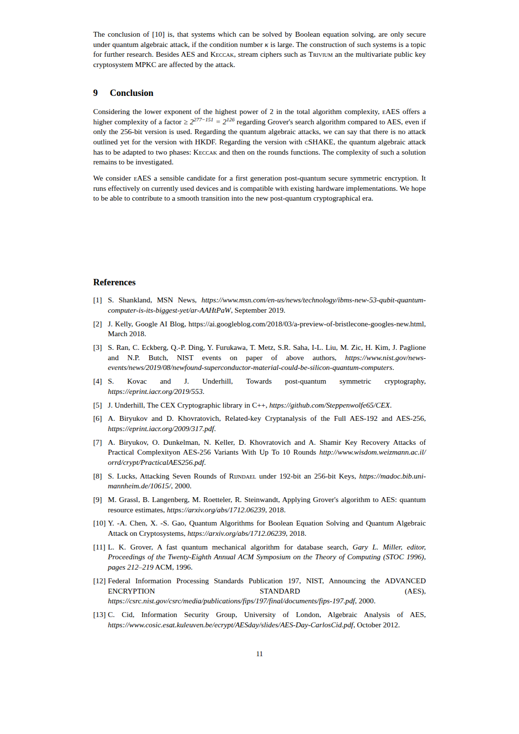The conclusion of [10] is, that systems which can be solved by Boolean equation solving, are only secure under quantum algebraic attack, if the condition number κ is large. The construction of such systems is a topic for further research. Besides AES and Keccak, stream ciphers such as Trivium an the multivariate public key cryptosystem MPKC are affected by the attack.
9 Conclusion
Considering the lower exponent of the highest power of 2 in the total algorithm complexity, eAES offers a higher complexity of a factor ≥ 2277−151 = 2126 regarding Grover's search algorithm compared to AES, even if only the 256-bit version is used. Regarding the quantum algebraic attacks, we can say that there is no attack outlined yet for the version with HKDF. Regarding the version with cSHAKE, the quantum algebraic attack has to be adapted to two phases: Keccak and then on the rounds functions. The complexity of such a solution remains to be investigated.
We consider eAES a sensible candidate for a first generation post-quantum secure symmetric encryption. It runs effectively on currently used devices and is compatible with existing hardware implementations. We hope to be able to contribute to a smooth transition into the new post-quantum cryptographical era.
References
[1] S. Shankland, MSN News, https://www.msn.com/en-us/news/technology/ibms-new-53-qubit-quantum-computer-is-its-biggest-yet/ar-AAHtPaW, September 2019.
[2] J. Kelly, Google AI Blog, https://ai.googleblog.com/2018/03/a-preview-of-bristlecone-googles-new.html, March 2018.
[3] S. Ran, C. Eckberg, Q.-P. Ding, Y. Furukawa, T. Metz, S.R. Saha, I-L. Liu, M. Zic, H. Kim, J. Paglione and N.P. Butch, NIST events on paper of above authors, https://www.nist.gov/news-events/news/2019/08/newfound-superconductor-material-could-be-silicon-quantum-computers.
[4] S. Kovac and J. Underhill, Towards post-quantum symmetric cryptography, https://eprint.iacr.org/2019/553.
[5] J. Underhill, The CEX Cryptographic library in C++, https://github.com/Steppenwolfe65/CEX.
[6] A. Biryukov and D. Khovratovich, Related-key Cryptanalysis of the Full AES-192 and AES-256, https://eprint.iacr.org/2009/317.pdf.
[7] A. Biryukov, O. Dunkelman, N. Keller, D. Khovratovich and A. Shamir Key Recovery Attacks of Practical Complexityon AES-256 Variants With Up To 10 Rounds http://www.wisdom.weizmann.ac.il/ orrd/crypt/PracticalAES256.pdf.
[8] S. Lucks, Attacking Seven Rounds of Rijndael under 192-bit an 256-bit Keys, https://madoc.bib.uni-mannheim.de/10615/, 2000.
[9] M. Grassl, B. Langenberg, M. Roetteler, R. Steinwandt, Applying Grover's algorithm to AES: quantum resource estimates, https://arxiv.org/abs/1712.06239, 2018.
[10] Y. -A. Chen, X. -S. Gao, Quantum Algorithms for Boolean Equation Solving and Quantum Algebraic Attack on Cryptosystems, https://arxiv.org/abs/1712.06239, 2018.
[11] L. K. Grover, A fast quantum mechanical algorithm for database search, Gary L. Miller, editor, Proceedings of the Twenty-Eighth Annual ACM Symposium on the Theory of Computing (STOC 1996), pages 212–219 ACM, 1996.
[12] Federal Information Processing Standards Publication 197, NIST, Announcing the ADVANCED ENCRYPTION STANDARD (AES), https://csrc.nist.gov/csrc/media/publications/fips/197/final/documents/fips-197.pdf, 2000.
[13] C. Cid, Information Security Group, University of London, Algebraic Analysis of AES, https://www.cosic.esat.kuleuven.be/ecrypt/AESday/slides/AES-Day-CarlosCid.pdf, October 2012.
11